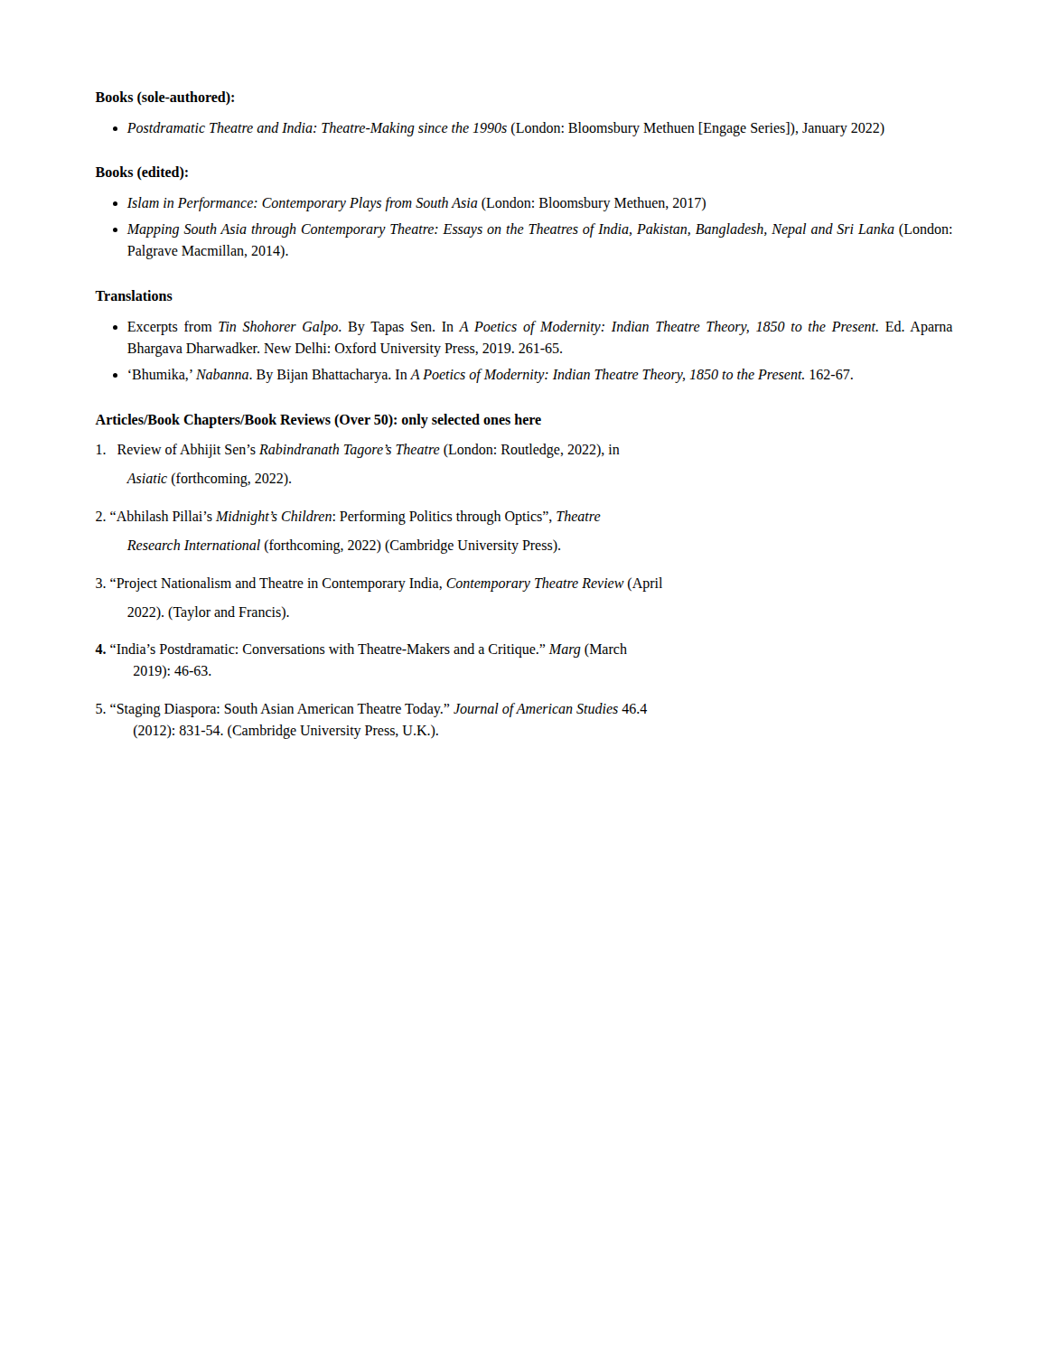Books (sole-authored):
Postdramatic Theatre and India: Theatre-Making since the 1990s (London: Bloomsbury Methuen [Engage Series]), January 2022)
Books (edited):
Islam in Performance: Contemporary Plays from South Asia (London: Bloomsbury Methuen, 2017)
Mapping South Asia through Contemporary Theatre: Essays on the Theatres of India, Pakistan, Bangladesh, Nepal and Sri Lanka (London: Palgrave Macmillan, 2014).
Translations
Excerpts from Tin Shohorer Galpo. By Tapas Sen. In A Poetics of Modernity: Indian Theatre Theory, 1850 to the Present. Ed. Aparna Bhargava Dharwadker. New Delhi: Oxford University Press, 2019. 261-65.
‘Bhumika,’ Nabanna. By Bijan Bhattacharya. In A Poetics of Modernity: Indian Theatre Theory, 1850 to the Present. 162-67.
Articles/Book Chapters/Book Reviews (Over 50): only selected ones here
1. Review of Abhijit Sen’s Rabindranath Tagore’s Theatre (London: Routledge, 2022), in Asiatic (forthcoming, 2022).
2. “Abhilash Pillai’s Midnight’s Children: Performing Politics through Optics”, Theatre Research International (forthcoming, 2022) (Cambridge University Press).
3. “Project Nationalism and Theatre in Contemporary India, Contemporary Theatre Review (April 2022). (Taylor and Francis).
4. “India’s Postdramatic: Conversations with Theatre-Makers and a Critique.” Marg (March 2019): 46-63.
5. “Staging Diaspora: South Asian American Theatre Today.” Journal of American Studies 46.4 (2012): 831-54. (Cambridge University Press, U.K.).